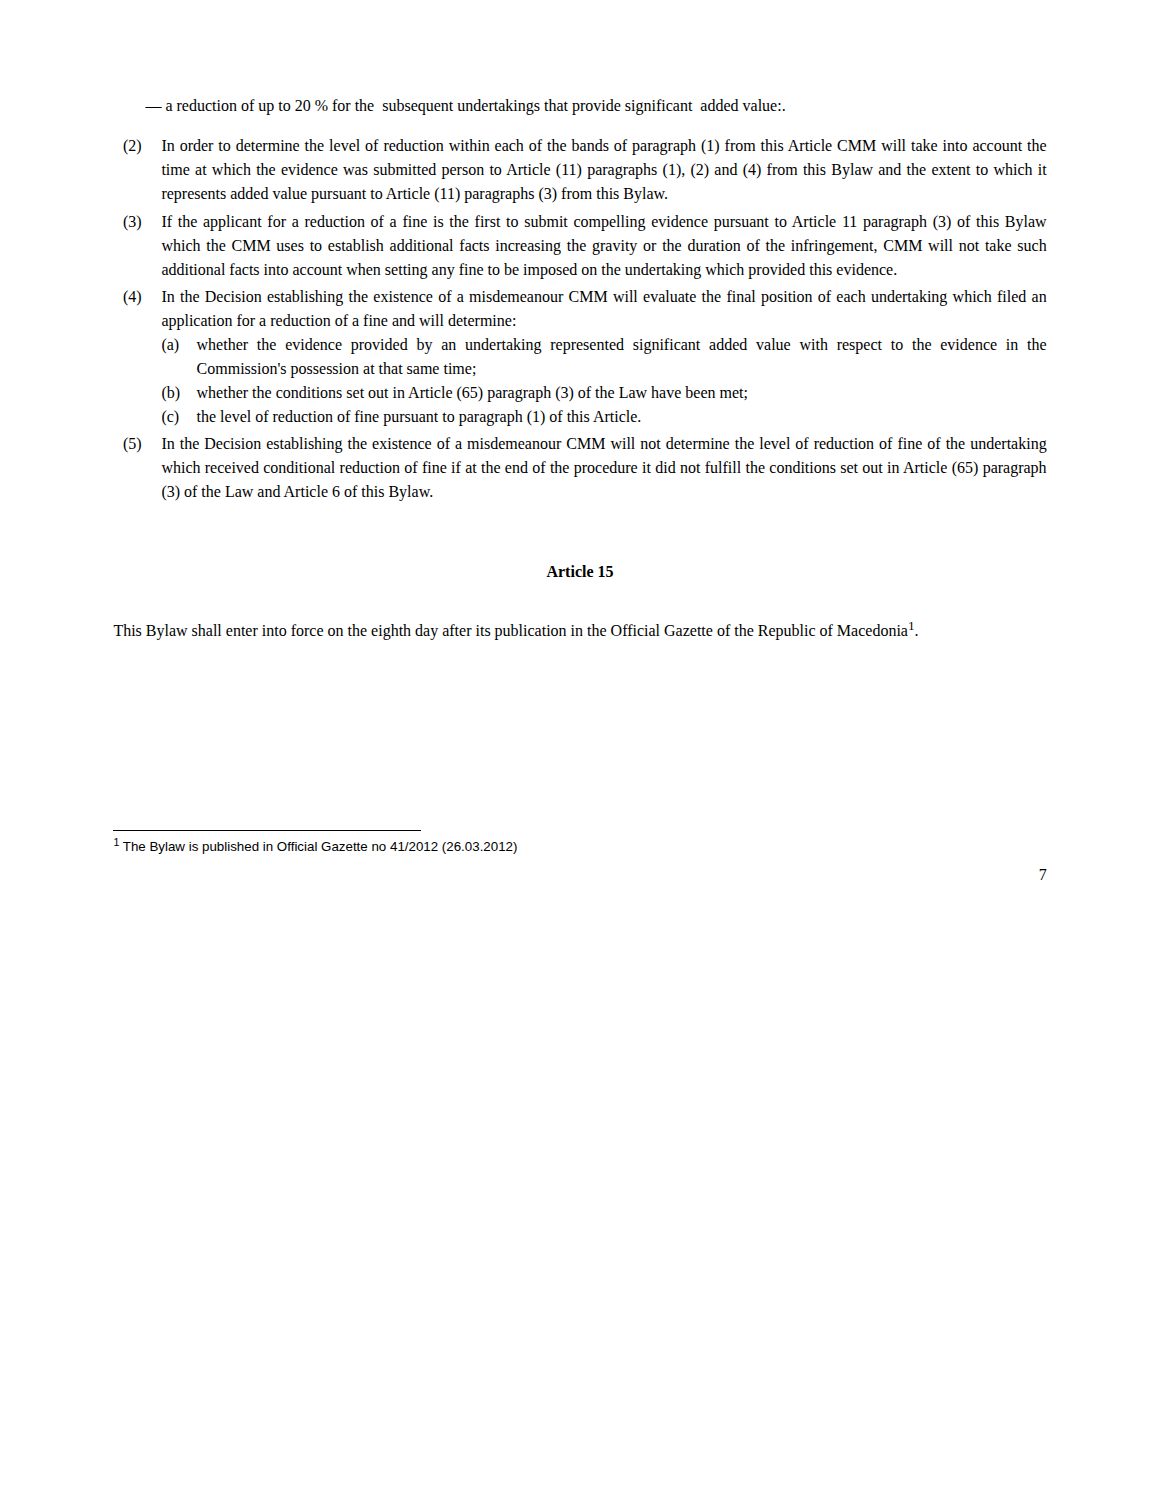— a reduction of up to 20 % for the subsequent undertakings that provide significant added value:.
(2) In order to determine the level of reduction within each of the bands of paragraph (1) from this Article CMM will take into account the time at which the evidence was submitted person to Article (11) paragraphs (1), (2) and (4) from this Bylaw and the extent to which it represents added value pursuant to Article (11) paragraphs (3) from this Bylaw.
(3) If the applicant for a reduction of a fine is the first to submit compelling evidence pursuant to Article 11 paragraph (3) of this Bylaw which the CMM uses to establish additional facts increasing the gravity or the duration of the infringement, CMM will not take such additional facts into account when setting any fine to be imposed on the undertaking which provided this evidence.
(4) In the Decision establishing the existence of a misdemeanour CMM will evaluate the final position of each undertaking which filed an application for a reduction of a fine and will determine:
(a) whether the evidence provided by an undertaking represented significant added value with respect to the evidence in the Commission's possession at that same time;
(b) whether the conditions set out in Article (65) paragraph (3) of the Law have been met;
(c) the level of reduction of fine pursuant to paragraph (1) of this Article.
(5) In the Decision establishing the existence of a misdemeanour CMM will not determine the level of reduction of fine of the undertaking which received conditional reduction of fine if at the end of the procedure it did not fulfill the conditions set out in Article (65) paragraph (3) of the Law and Article 6 of this Bylaw.
Article 15
This Bylaw shall enter into force on the eighth day after its publication in the Official Gazette of the Republic of Macedonia1.
1 The Bylaw is published in Official Gazette no 41/2012 (26.03.2012)
7